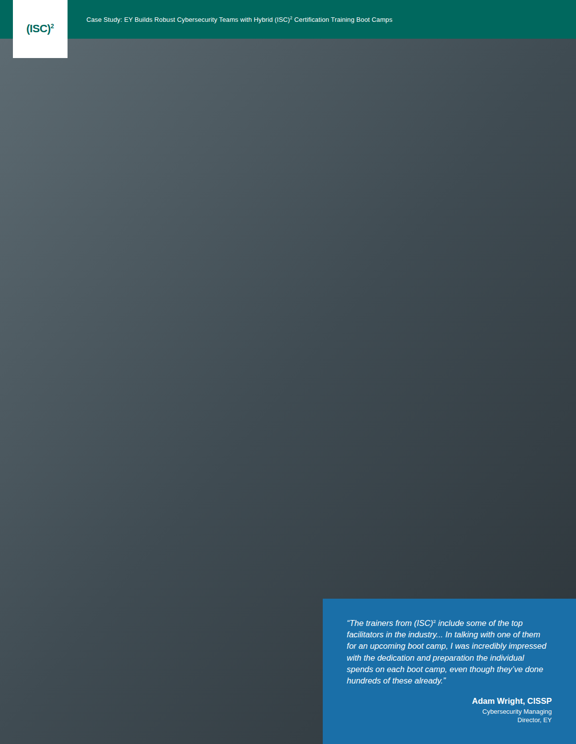(ISC)2
Case Study: EY Builds Robust Cybersecurity Teams with Hybrid (ISC)2 Certification Training Boot Camps
“The trainers from (ISC)2 include some of the top facilitators in the industry... In talking with one of them for an upcoming boot camp, I was incredibly impressed with the dedication and preparation the individual spends on each boot camp, even though they’ve done hundreds of these already.”
Adam Wright, CISSP Cybersecurity Managing
Director, EY